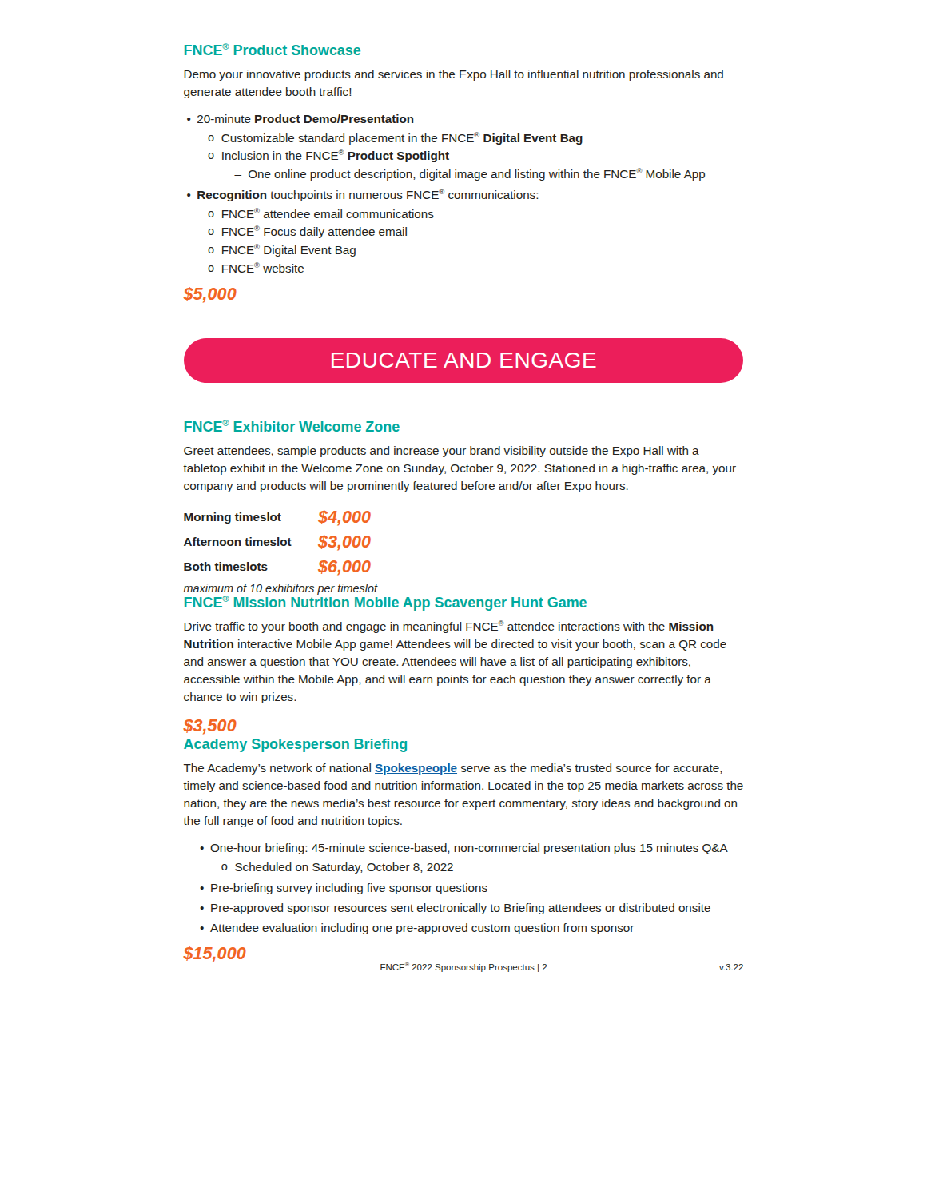FNCE® Product Showcase
Demo your innovative products and services in the Expo Hall to influential nutrition professionals and generate attendee booth traffic!
20-minute Product Demo/Presentation
Customizable standard placement in the FNCE® Digital Event Bag
Inclusion in the FNCE® Product Spotlight
One online product description, digital image and listing within the FNCE® Mobile App
Recognition touchpoints in numerous FNCE® communications:
FNCE® attendee email communications
FNCE® Focus daily attendee email
FNCE® Digital Event Bag
FNCE® website
$5,000
EDUCATE AND ENGAGE
FNCE® Exhibitor Welcome Zone
Greet attendees, sample products and increase your brand visibility outside the Expo Hall with a tabletop exhibit in the Welcome Zone on Sunday, October 9, 2022. Stationed in a high-traffic area, your company and products will be prominently featured before and/or after Expo hours.
| Morning timeslot | $4,000 |
| Afternoon timeslot | $3,000 |
| Both timeslots | $6,000 |
maximum of 10 exhibitors per timeslot
FNCE® Mission Nutrition Mobile App Scavenger Hunt Game
Drive traffic to your booth and engage in meaningful FNCE® attendee interactions with the Mission Nutrition interactive Mobile App game! Attendees will be directed to visit your booth, scan a QR code and answer a question that YOU create. Attendees will have a list of all participating exhibitors, accessible within the Mobile App, and will earn points for each question they answer correctly for a chance to win prizes.
$3,500
Academy Spokesperson Briefing
The Academy’s network of national Spokespeople serve as the media’s trusted source for accurate, timely and science-based food and nutrition information. Located in the top 25 media markets across the nation, they are the news media’s best resource for expert commentary, story ideas and background on the full range of food and nutrition topics.
One-hour briefing: 45-minute science-based, non-commercial presentation plus 15 minutes Q&A
Scheduled on Saturday, October 8, 2022
Pre-briefing survey including five sponsor questions
Pre-approved sponsor resources sent electronically to Briefing attendees or distributed onsite
Attendee evaluation including one pre-approved custom question from sponsor
$15,000
FNCE® 2022 Sponsorship Prospectus | 2
v.3.22